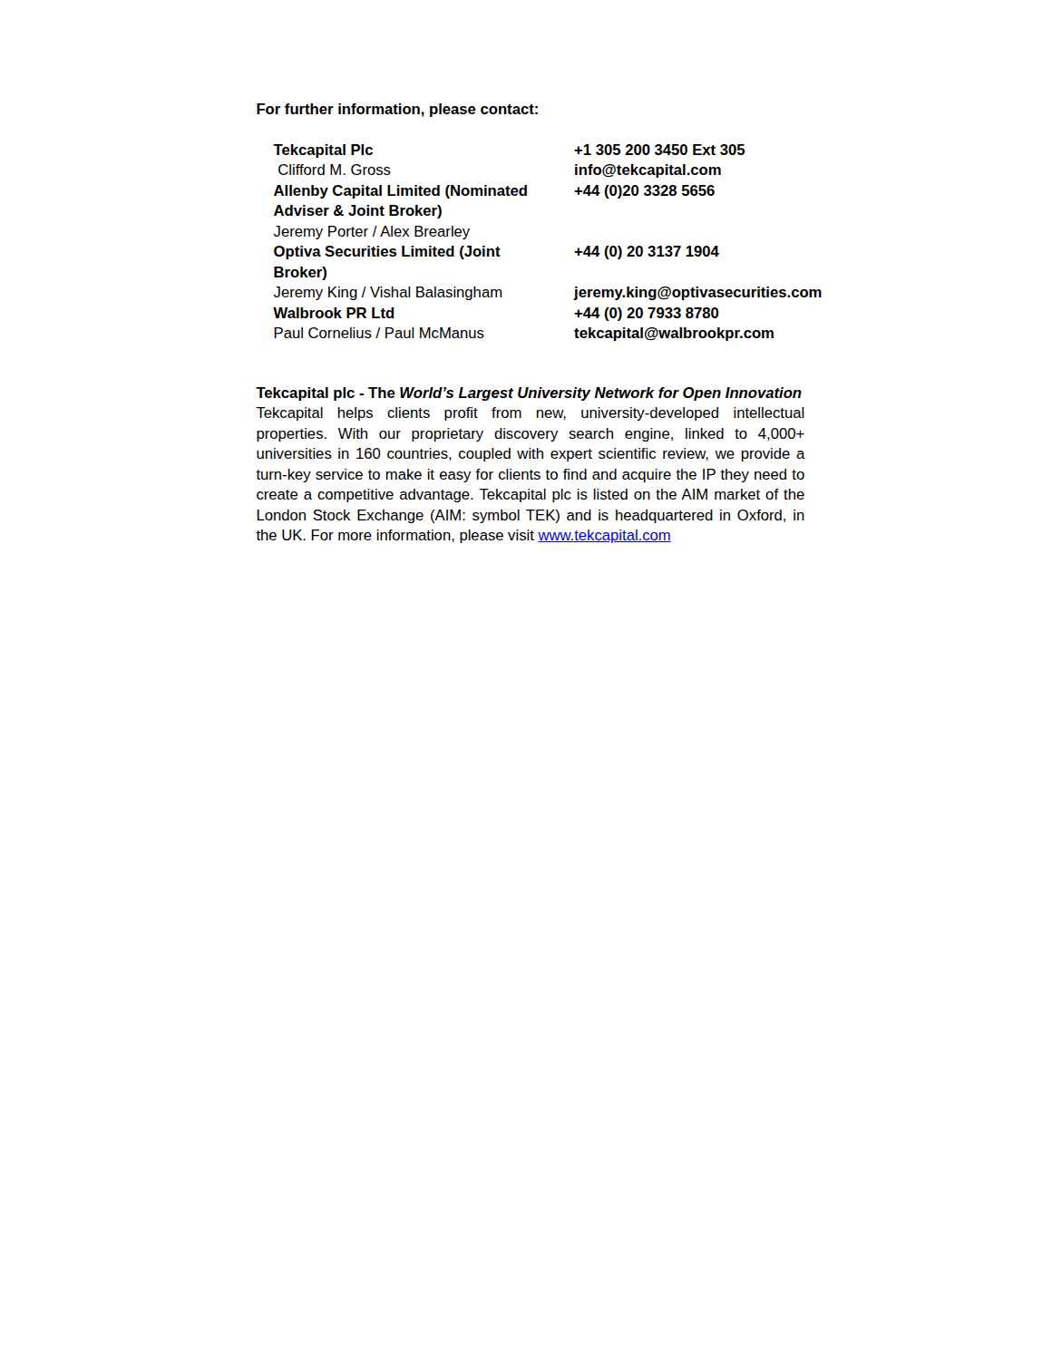For further information, please contact:
| Tekcapital Plc | +1 305 200 3450 Ext 305 |
| Clifford M. Gross | info@tekcapital.com |
| Allenby Capital Limited (Nominated Adviser & Joint Broker) | +44 (0)20 3328 5656 |
| Jeremy Porter / Alex Brearley | |
| Optiva Securities Limited (Joint Broker) | +44 (0) 20 3137 1904 |
| Jeremy King / Vishal Balasingham | jeremy.king@optivasecurities.com |
| Walbrook PR Ltd | +44 (0) 20 7933 8780 |
| Paul Cornelius / Paul McManus | tekcapital@walbrookpr.com |
Tekcapital plc - The World’s Largest University Network for Open Innovation
Tekcapital helps clients profit from new, university-developed intellectual properties. With our proprietary discovery search engine, linked to 4,000+ universities in 160 countries, coupled with expert scientific review, we provide a turn-key service to make it easy for clients to find and acquire the IP they need to create a competitive advantage. Tekcapital plc is listed on the AIM market of the London Stock Exchange (AIM: symbol TEK) and is headquartered in Oxford, in the UK. For more information, please visit www.tekcapital.com